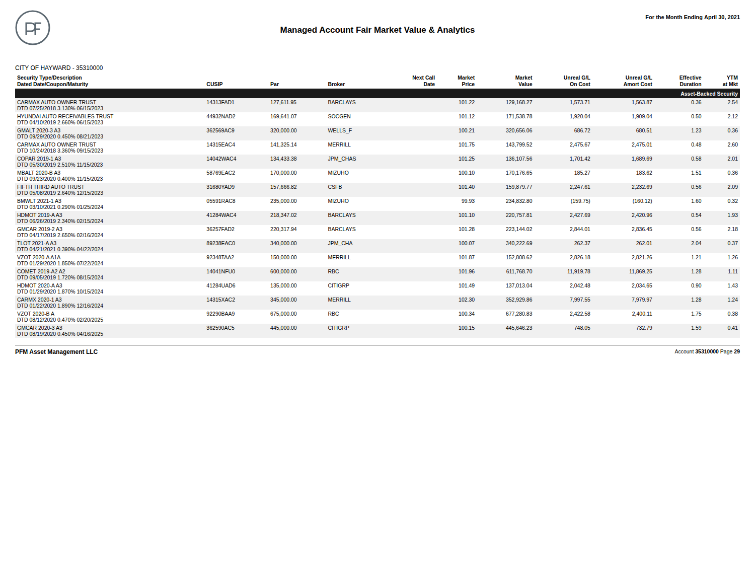For the Month Ending April 30, 2021
Managed Account Fair Market Value & Analytics
CITY OF HAYWARD - 35310000
| Security Type/Description Dated Date/Coupon/Maturity | CUSIP | Par | Broker | Next Call Date | Market Price | Market Value | Unreal G/L On Cost | Unreal G/L Amort Cost | Effective Duration | YTM at Mkt |
| --- | --- | --- | --- | --- | --- | --- | --- | --- | --- | --- |
| Asset-Backed Security |
| CARMAX AUTO OWNER TRUST DTD 07/25/2018 3.130% 06/15/2023 | 14313FAD1 | 127,611.95 | BARCLAYS | | 101.22 | 129,168.27 | 1,573.71 | 1,563.87 | 0.36 | 2.54 |
| HYUNDAI AUTO RECEIVABLES TRUST DTD 04/10/2019 2.660% 06/15/2023 | 44932NAD2 | 169,641.07 | SOCGEN | | 101.12 | 171,538.78 | 1,920.04 | 1,909.04 | 0.50 | 2.12 |
| GMALT 2020-3 A3 DTD 09/29/2020 0.450% 08/21/2023 | 362569AC9 | 320,000.00 | WELLS_F | | 100.21 | 320,656.06 | 686.72 | 680.51 | 1.23 | 0.36 |
| CARMAX AUTO OWNER TRUST DTD 10/24/2018 3.360% 09/15/2023 | 14315EAC4 | 141,325.14 | MERRILL | | 101.75 | 143,799.52 | 2,475.67 | 2,475.01 | 0.48 | 2.60 |
| COPAR 2019-1 A3 DTD 05/30/2019 2.510% 11/15/2023 | 14042WAC4 | 134,433.38 | JPM_CHAS | | 101.25 | 136,107.56 | 1,701.42 | 1,689.69 | 0.58 | 2.01 |
| MBALT 2020-B A3 DTD 09/23/2020 0.400% 11/15/2023 | 58769EAC2 | 170,000.00 | MIZUHO | | 100.10 | 170,176.65 | 185.27 | 183.62 | 1.51 | 0.36 |
| FIFTH THIRD AUTO TRUST DTD 05/08/2019 2.640% 12/15/2023 | 31680YAD9 | 157,666.82 | CSFB | | 101.40 | 159,879.77 | 2,247.61 | 2,232.69 | 0.56 | 2.09 |
| BMWLT 2021-1 A3 DTD 03/10/2021 0.290% 01/25/2024 | 05591RAC8 | 235,000.00 | MIZUHO | | 99.93 | 234,832.80 | (159.75) | (160.12) | 1.60 | 0.32 |
| HDMOT 2019-A A3 DTD 06/26/2019 2.340% 02/15/2024 | 41284WAC4 | 218,347.02 | BARCLAYS | | 101.10 | 220,757.81 | 2,427.69 | 2,420.96 | 0.54 | 1.93 |
| GMCAR 2019-2 A3 DTD 04/17/2019 2.650% 02/16/2024 | 36257FAD2 | 220,317.94 | BARCLAYS | | 101.28 | 223,144.02 | 2,844.01 | 2,836.45 | 0.56 | 2.18 |
| TLOT 2021-A A3 DTD 04/21/2021 0.390% 04/22/2024 | 89238EAC0 | 340,000.00 | JPM_CHA | | 100.07 | 340,222.69 | 262.37 | 262.01 | 2.04 | 0.37 |
| VZOT 2020-A A1A DTD 01/29/2020 1.850% 07/22/2024 | 92348TAA2 | 150,000.00 | MERRILL | | 101.87 | 152,808.62 | 2,826.18 | 2,821.26 | 1.21 | 1.26 |
| COMET 2019-A2 A2 DTD 09/05/2019 1.720% 08/15/2024 | 14041NFU0 | 600,000.00 | RBC | | 101.96 | 611,768.70 | 11,919.78 | 11,869.25 | 1.28 | 1.11 |
| HDMOT 2020-A A3 DTD 01/29/2020 1.870% 10/15/2024 | 41284UAD6 | 135,000.00 | CITIGRP | | 101.49 | 137,013.04 | 2,042.48 | 2,034.65 | 0.90 | 1.43 |
| CARMX 2020-1 A3 DTD 01/22/2020 1.890% 12/16/2024 | 14315XAC2 | 345,000.00 | MERRILL | | 102.30 | 352,929.86 | 7,997.55 | 7,979.97 | 1.28 | 1.24 |
| VZOT 2020-B A DTD 08/12/2020 0.470% 02/20/2025 | 92290BAA9 | 675,000.00 | RBC | | 100.34 | 677,280.83 | 2,422.58 | 2,400.11 | 1.75 | 0.38 |
| GMCAR 2020-3 A3 DTD 08/19/2020 0.450% 04/16/2025 | 362590AC5 | 445,000.00 | CITIGRP | | 100.15 | 445,646.23 | 748.05 | 732.79 | 1.59 | 0.41 |
PFM Asset Management LLC Account 35310000 Page 29